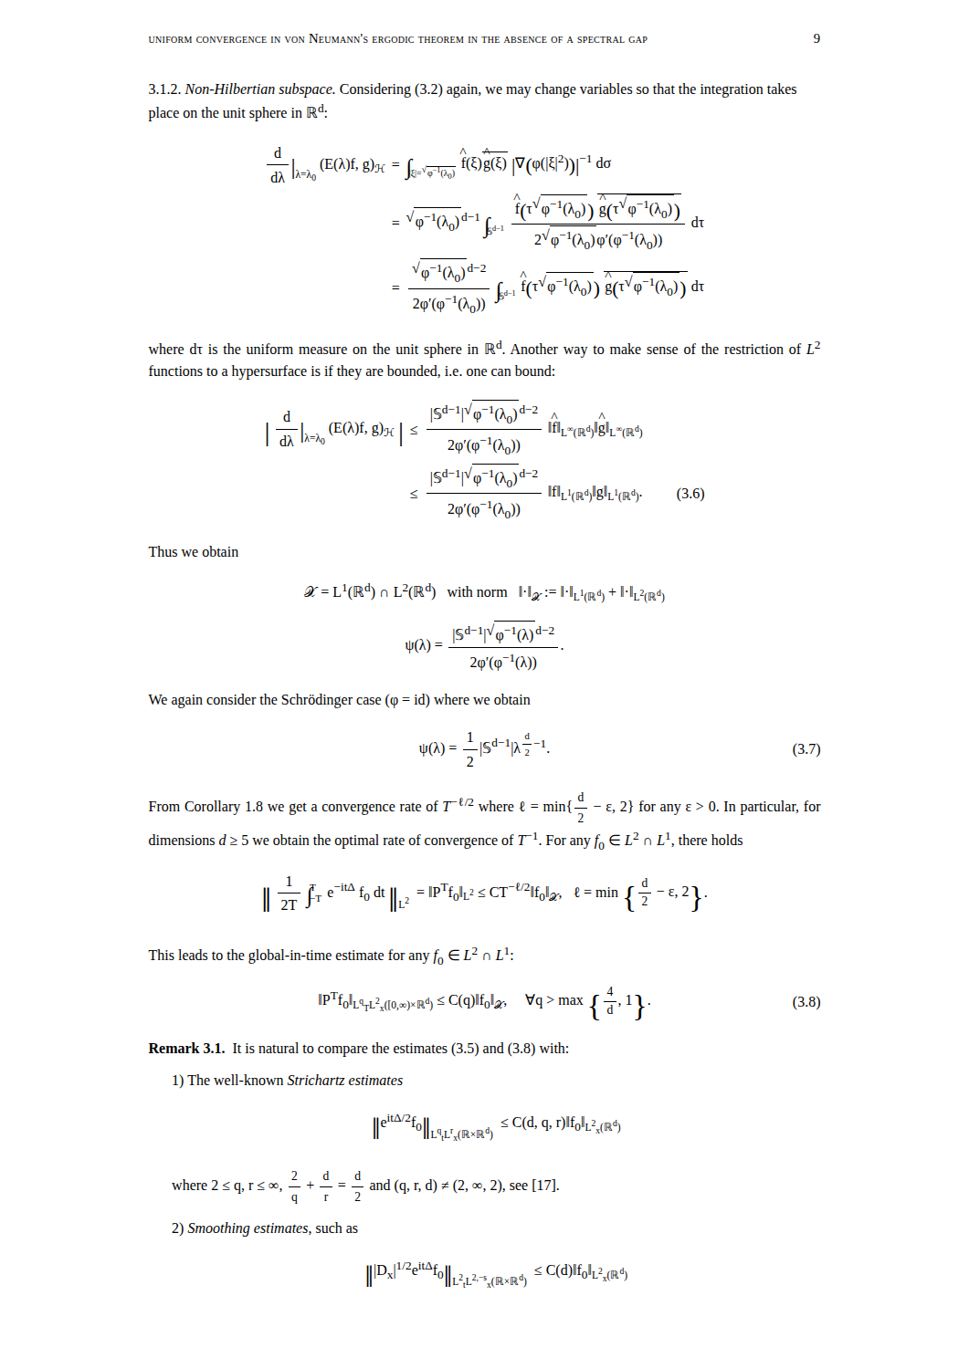uniform convergence in von Neumann's ergodic theorem in the absence of a spectral gap9
3.1.2. Non-Hilbertian subspace. Considering (3.2) again, we may change variables so that the integration takes place on the unit sphere in ℝd:
| d dλ / λ=λ 0 (E(λ)f, g) ℋ | = | ∫ /ξ/= φ −1 (λ 0 ) f (ξ) g (ξ) / ∇ ( φ(/ξ/ 2 ) ) / −1 dσ |
| | = | φ −1 (λ 0 ) d−1 ∫ 𝕊 d−1 f ( τ φ −1 (λ 0 ) ) g ( τ φ −1 (λ 0 ) ) 2 φ −1 (λ 0 ) φ′(φ −1 (λ 0 )) dτ |
| | = | φ −1 (λ 0 ) d−2 2φ′(φ −1 (λ 0 )) ∫ 𝕊 d−1 f ( τ φ −1 (λ 0 ) ) g ( τ φ −1 (λ 0 ) ) dτ |
where dτ is the uniform measure on the unit sphere in ℝd. Another way to make sense of the restriction of L2 functions to a hypersurface is if they are bounded, i.e. one can bound:
| / d dλ / λ=λ 0 (E(λ)f, g) ℋ / | ≤ | /𝕊 d−1 / φ −1 (λ 0 ) d−2 2φ′(φ −1 (λ 0 )) ‖ f ‖ L ∞ (ℝ d ) ‖ g ‖ L ∞ (ℝ d ) | |
| | ≤ | /𝕊 d−1 / φ −1 (λ 0 ) d−2 2φ′(φ −1 (λ 0 )) ‖f‖ L 1 (ℝ d ) ‖g‖ L 1 (ℝ d ) . | (3.6) |
Thus we obtain
𝒳 = L1(ℝd) ∩ L2(ℝd) with norm ‖·‖𝒳 := ‖·‖L1(ℝd) + ‖·‖L2(ℝd)
ψ(λ) = |𝕊d−1|φ−1(λ)d−2 2φ′(φ−1(λ)) .
We again consider the Schrödinger case (φ = id) where we obtain
ψ(λ) = 12|𝕊d−1|λd 2−1. (3.7)
From Corollary 1.8 we get a convergence rate of T−ℓ/2 where ℓ = min{d 2 − ε, 2} for any ε > 0. In particular, for dimensions d ≥ 5 we obtain the optimal rate of convergence of T−1. For any f0 ∈ L2 ∩ L1, there holds
‖ 12T ∫
T
−T
e−itΔ f0 dt ‖L2 = ‖PTf0‖L2 ≤ CT−ℓ/2‖f0‖𝒳, ℓ = min {
d 2 − ε, 2
}.
This leads to the global-in-time estimate for any f0 ∈ L2 ∩ L1:
‖PTf0‖LqTL2x([0,∞)×ℝd) ≤ C(q)‖f0‖𝒳, ∀q > max {
4 d, 1
}. (3.8)
Remark 3.1. It is natural to compare the estimates (3.5) and (3.8) with:
The well-known Strichartz estimates
‖eitΔ/2f0‖LqtLrx(ℝ×ℝd) ≤ C(d, q, r)‖f0‖L2x(ℝd)
where 2 ≤ q, r ≤ ∞, 2 q + dr = d 2 and (q, r, d) ≠ (2, ∞, 2), see [17].
Smoothing estimates, such as
‖|Dx|1/2eitΔf0‖L2tL2,−sx(ℝ×ℝd) ≤ C(d)‖f0‖L2x(ℝd)